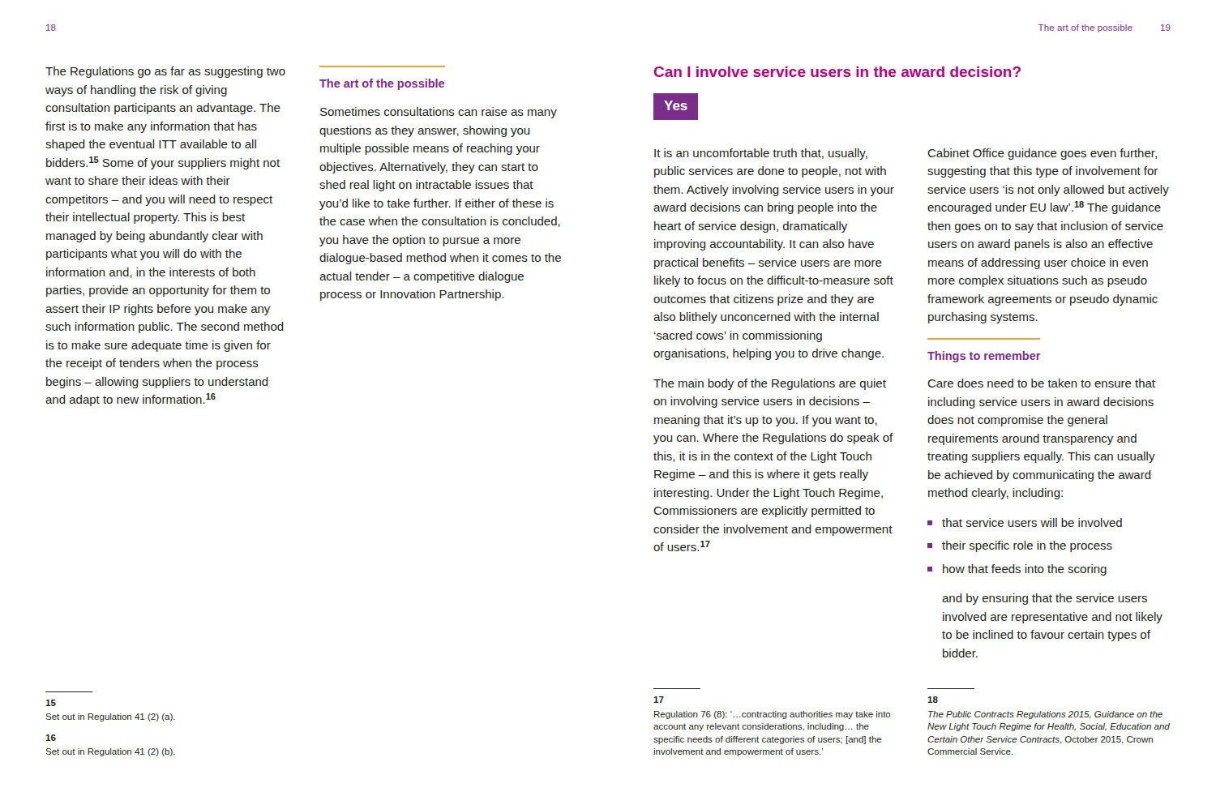18
The Regulations go as far as suggesting two ways of handling the risk of giving consultation participants an advantage. The first is to make any information that has shaped the eventual ITT available to all bidders.15 Some of your suppliers might not want to share their ideas with their competitors – and you will need to respect their intellectual property. This is best managed by being abundantly clear with participants what you will do with the information and, in the interests of both parties, provide an opportunity for them to assert their IP rights before you make any such information public. The second method is to make sure adequate time is given for the receipt of tenders when the process begins – allowing suppliers to understand and adapt to new information.16
The art of the possible
Sometimes consultations can raise as many questions as they answer, showing you multiple possible means of reaching your objectives. Alternatively, they can start to shed real light on intractable issues that you’d like to take further. If either of these is the case when the consultation is concluded, you have the option to pursue a more dialogue-based method when it comes to the actual tender – a competitive dialogue process or Innovation Partnership.
15
Set out in Regulation 41 (2) (a).
16
Set out in Regulation 41 (2) (b).
The art of the possible 19
Can I involve service users in the award decision?
Yes
It is an uncomfortable truth that, usually, public services are done to people, not with them. Actively involving service users in your award decisions can bring people into the heart of service design, dramatically improving accountability. It can also have practical benefits – service users are more likely to focus on the difficult-to-measure soft outcomes that citizens prize and they are also blithely unconcerned with the internal ‘sacred cows’ in commissioning organisations, helping you to drive change.
The main body of the Regulations are quiet on involving service users in decisions – meaning that it’s up to you. If you want to, you can. Where the Regulations do speak of this, it is in the context of the Light Touch Regime – and this is where it gets really interesting. Under the Light Touch Regime, Commissioners are explicitly permitted to consider the involvement and empowerment of users.17
Cabinet Office guidance goes even further, suggesting that this type of involvement for service users ‘is not only allowed but actively encouraged under EU law’.18 The guidance then goes on to say that inclusion of service users on award panels is also an effective means of addressing user choice in even more complex situations such as pseudo framework agreements or pseudo dynamic purchasing systems.
Things to remember
Care does need to be taken to ensure that including service users in award decisions does not compromise the general requirements around transparency and treating suppliers equally. This can usually be achieved by communicating the award method clearly, including:
that service users will be involved
their specific role in the process
how that feeds into the scoring
and by ensuring that the service users involved are representative and not likely to be inclined to favour certain types of bidder.
17
Regulation 76 (8): ‘…contracting authorities may take into account any relevant considerations, including… the specific needs of different categories of users; [and] the involvement and empowerment of users.’
18
The Public Contracts Regulations 2015, Guidance on the New Light Touch Regime for Health, Social, Education and Certain Other Service Contracts, October 2015, Crown Commercial Service.